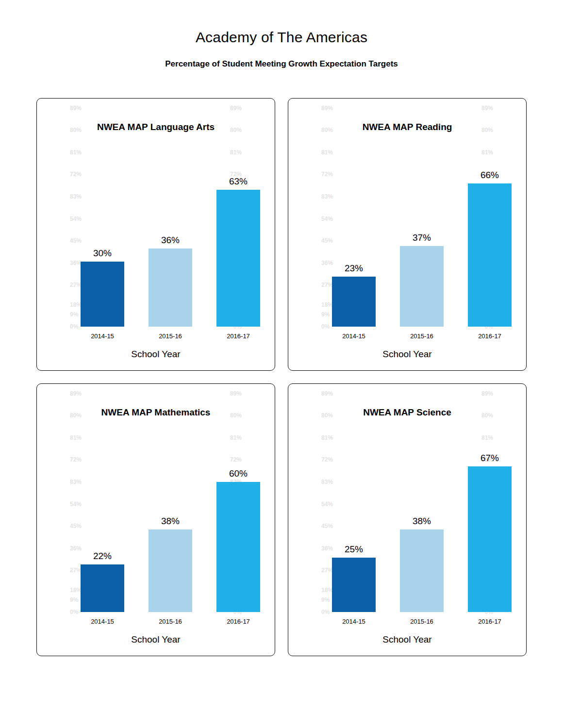Academy of The Americas
Percentage of Student Meeting Growth Expectation Targets
| NWEA MAP Language Arts 89% 80% 81% 72% 83% 54% 45% 36% 27% 18% 9% 0% 89% 80% 81% 72% 83% 54% 45% 36% 27% 18% 9% 0% 30% 36% 63% 2014-15 2015-16 2016-17 School Year | NWEA MAP Reading 89% 80% 81% 72% 83% 54% 45% 36% 27% 18% 9% 0% 89% 80% 81% 72% 83% 54% 45% 36% 27% 18% 9% 0% 23% 37% 66% 2014-15 2015-16 2016-17 School Year |
| NWEA MAP Mathematics 89% 80% 81% 72% 83% 54% 45% 36% 27% 18% 9% 0% 89% 80% 81% 72% 83% 54% 45% 36% 27% 18% 9% 0% 22% 38% 60% 2014-15 2015-16 2016-17 School Year | NWEA MAP Science 89% 80% 81% 72% 83% 54% 45% 36% 27% 18% 9% 0% 89% 80% 81% 72% 83% 54% 45% 36% 27% 18% 9% 0% 25% 38% 67% 2014-15 2015-16 2016-17 School Year |